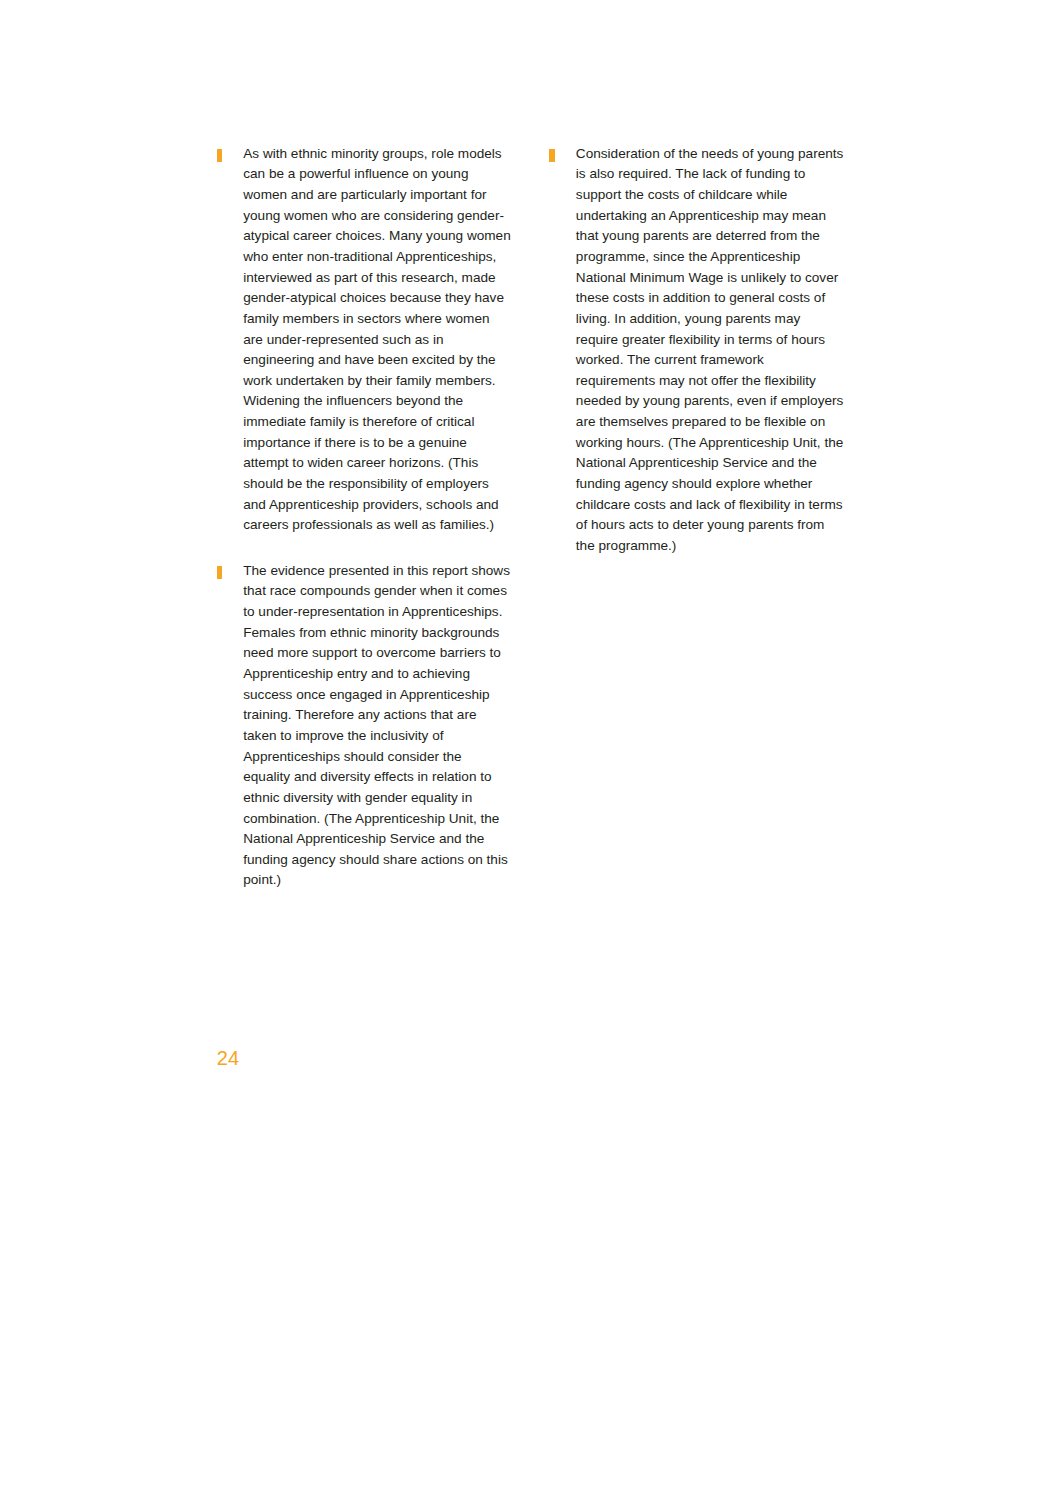As with ethnic minority groups, role models can be a powerful influence on young women and are particularly important for young women who are considering gender-atypical career choices. Many young women who enter non-traditional Apprenticeships, interviewed as part of this research, made gender-atypical choices because they have family members in sectors where women are under-represented such as in engineering and have been excited by the work undertaken by their family members. Widening the influencers beyond the immediate family is therefore of critical importance if there is to be a genuine attempt to widen career horizons. (This should be the responsibility of employers and Apprenticeship providers, schools and careers professionals as well as families.)
The evidence presented in this report shows that race compounds gender when it comes to under-representation in Apprenticeships. Females from ethnic minority backgrounds need more support to overcome barriers to Apprenticeship entry and to achieving success once engaged in Apprenticeship training. Therefore any actions that are taken to improve the inclusivity of Apprenticeships should consider the equality and diversity effects in relation to ethnic diversity with gender equality in combination. (The Apprenticeship Unit, the National Apprenticeship Service and the funding agency should share actions on this point.)
Consideration of the needs of young parents is also required. The lack of funding to support the costs of childcare while undertaking an Apprenticeship may mean that young parents are deterred from the programme, since the Apprenticeship National Minimum Wage is unlikely to cover these costs in addition to general costs of living. In addition, young parents may require greater flexibility in terms of hours worked. The current framework requirements may not offer the flexibility needed by young parents, even if employers are themselves prepared to be flexible on working hours. (The Apprenticeship Unit, the National Apprenticeship Service and the funding agency should explore whether childcare costs and lack of flexibility in terms of hours acts to deter young parents from the programme.)
24